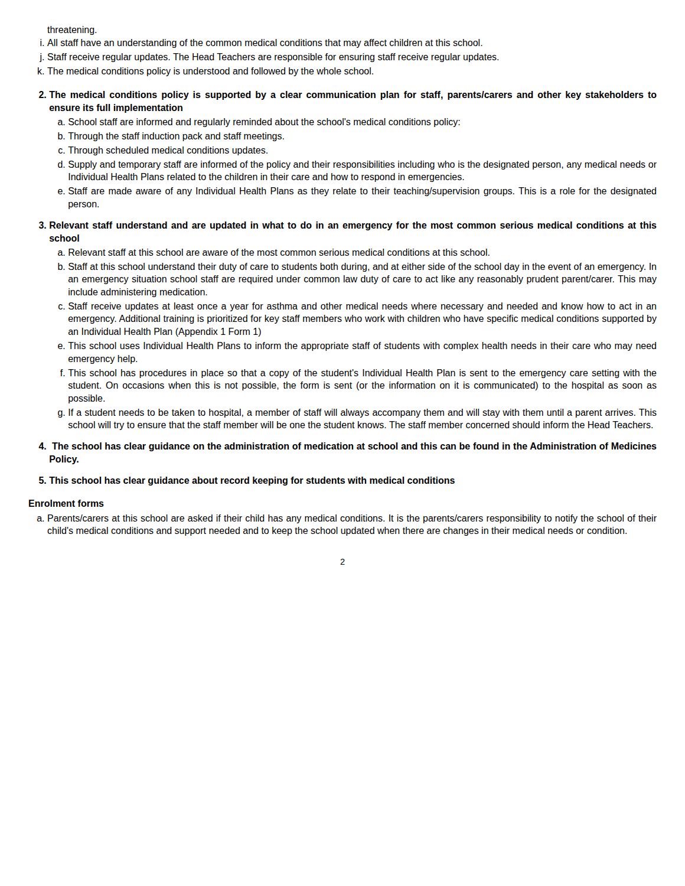threatening.
All staff have an understanding of the common medical conditions that may affect children at this school.
Staff receive regular updates. The Head Teachers are responsible for ensuring staff receive regular updates.
The medical conditions policy is understood and followed by the whole school.
The medical conditions policy is supported by a clear communication plan for staff, parents/carers and other key stakeholders to ensure its full implementation
School staff are informed and regularly reminded about the school's medical conditions policy:
Through the staff induction pack and staff meetings.
Through scheduled medical conditions updates.
Supply and temporary staff are informed of the policy and their responsibilities including who is the designated person, any medical needs or Individual Health Plans related to the children in their care and how to respond in emergencies.
Staff are made aware of any Individual Health Plans as they relate to their teaching/supervision groups. This is a role for the designated person.
Relevant staff understand and are updated in what to do in an emergency for the most common serious medical conditions at this school
Relevant staff at this school are aware of the most common serious medical conditions at this school.
Staff at this school understand their duty of care to students both during, and at either side of the school day in the event of an emergency. In an emergency situation school staff are required under common law duty of care to act like any reasonably prudent parent/carer. This may include administering medication.
Staff receive updates at least once a year for asthma and other medical needs where necessary and needed and know how to act in an emergency. Additional training is prioritized for key staff members who work with children who have specific medical conditions supported by an Individual Health Plan (Appendix 1 Form 1)
This school uses Individual Health Plans to inform the appropriate staff of students with complex health needs in their care who may need emergency help.
This school has procedures in place so that a copy of the student's Individual Health Plan is sent to the emergency care setting with the student. On occasions when this is not possible, the form is sent (or the information on it is communicated) to the hospital as soon as possible.
If a student needs to be taken to hospital, a member of staff will always accompany them and will stay with them until a parent arrives. This school will try to ensure that the staff member will be one the student knows. The staff member concerned should inform the Head Teachers.
The school has clear guidance on the administration of medication at school and this can be found in the Administration of Medicines Policy.
This school has clear guidance about record keeping for students with medical conditions
Enrolment forms
Parents/carers at this school are asked if their child has any medical conditions. It is the parents/carers responsibility to notify the school of their child's medical conditions and support needed and to keep the school updated when there are changes in their medical needs or condition.
2